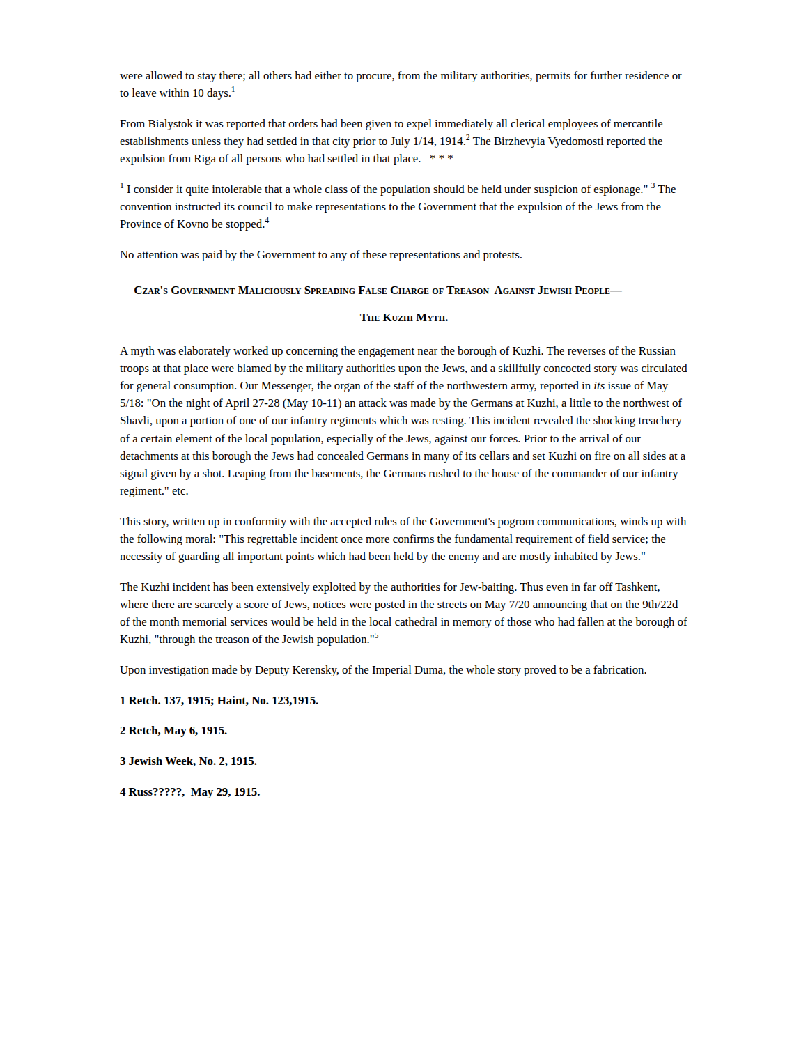were allowed to stay there; all others had either to procure, from the military authorities, permits for further residence or to leave within 10 days.1
From Bialystok it was reported that orders had been given to expel immediately all clerical employees of mercantile establishments unless they had settled in that city prior to July 1/14, 1914.2 The Birzhevyia Vyedomosti reported the expulsion from Riga of all persons who had settled in that place. * * *
1 I consider it quite intolerable that a whole class of the population should be held under suspicion of espionage." 3 The convention instructed its council to make representations to the Government that the expulsion of the Jews from the Province of Kovno be stopped.4
No attention was paid by the Government to any of these representations and protests.
Czar's Government Maliciously Spreading False Charge of Treason Against Jewish People—
The Kuzhi Myth.
A myth was elaborately worked up concerning the engagement near the borough of Kuzhi. The reverses of the Russian troops at that place were blamed by the military authorities upon the Jews, and a skillfully concocted story was circulated for general consumption. Our Messenger, the organ of the staff of the northwestern army, reported in its issue of May 5/18: "On the night of April 27-28 (May 10-11) an attack was made by the Germans at Kuzhi, a little to the northwest of Shavli, upon a portion of one of our infantry regiments which was resting. This incident revealed the shocking treachery of a certain element of the local population, especially of the Jews, against our forces. Prior to the arrival of our detachments at this borough the Jews had concealed Germans in many of its cellars and set Kuzhi on fire on all sides at a signal given by a shot. Leaping from the basements, the Germans rushed to the house of the commander of our infantry regiment." etc.
This story, written up in conformity with the accepted rules of the Government's pogrom communications, winds up with the following moral: "This regrettable incident once more confirms the fundamental requirement of field service; the necessity of guarding all important points which had been held by the enemy and are mostly inhabited by Jews."
The Kuzhi incident has been extensively exploited by the authorities for Jew-baiting. Thus even in far off Tashkent, where there are scarcely a score of Jews, notices were posted in the streets on May 7/20 announcing that on the 9th/22d of the month memorial services would be held in the local cathedral in memory of those who had fallen at the borough of Kuzhi, "through the treason of the Jewish population."5
Upon investigation made by Deputy Kerensky, of the Imperial Duma, the whole story proved to be a fabrication.
1 Retch. 137, 1915; Haint, No. 123,1915.
2 Retch, May 6, 1915.
3 Jewish Week, No. 2, 1915.
4 Russ?????, May 29, 1915.